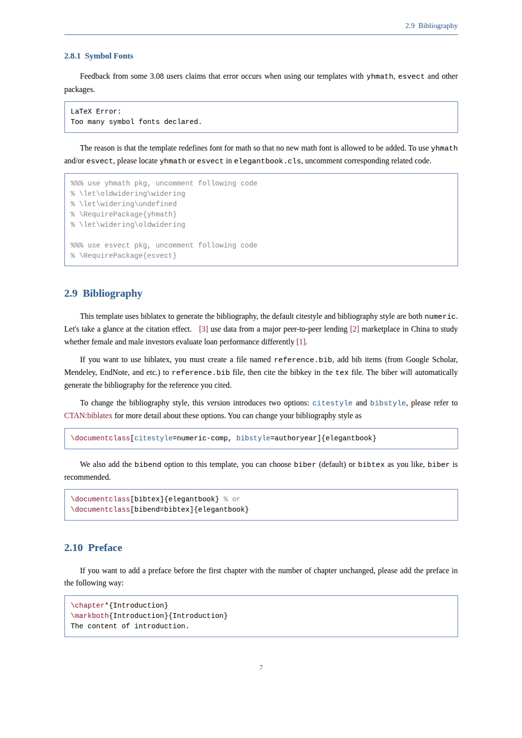2.9 Bibliography
2.8.1 Symbol Fonts
Feedback from some 3.08 users claims that error occurs when using our templates with yhmath, esvect and other packages.
LaTeX Error:
Too many symbol fonts declared.
The reason is that the template redefines font for math so that no new math font is allowed to be added. To use yhmath and/or esvect, please locate yhmath or esvect in elegantbook.cls, uncomment corresponding related code.
%%% use yhmath pkg, uncomment following code
% \let\oldwidering\widering
% \let\widering\undefined
% \RequirePackage{yhmath}
% \let\widering\oldwidering

%%% use esvect pkg, uncomment following code
% \RequirePackage{esvect}
2.9 Bibliography
This template uses biblatex to generate the bibliography, the default citestyle and bibliography style are both numeric. Let's take a glance at the citation effect. [3] use data from a major peer-to-peer lending [2] marketplace in China to study whether female and male investors evaluate loan performance differently [1].
If you want to use biblatex, you must create a file named reference.bib, add bib items (from Google Scholar, Mendeley, EndNote, and etc.) to reference.bib file, then cite the bibkey in the tex file. The biber will automatically generate the bibliography for the reference you cited.
To change the bibliography style, this version introduces two options: citestyle and bibstyle, please refer to CTAN:biblatex for more detail about these options. You can change your bibliography style as
\documentclass[citestyle=numeric-comp, bibstyle=authoryear]{elegantbook}
We also add the bibend option to this template, you can choose biber (default) or bibtex as you like, biber is recommended.
\documentclass[bibtex]{elegantbook} % or
\documentclass[bibend=bibtex]{elegantbook}
2.10 Preface
If you want to add a preface before the first chapter with the number of chapter unchanged, please add the preface in the following way:
\chapter*{Introduction}
\markboth{Introduction}{Introduction}
The content of introduction.
7